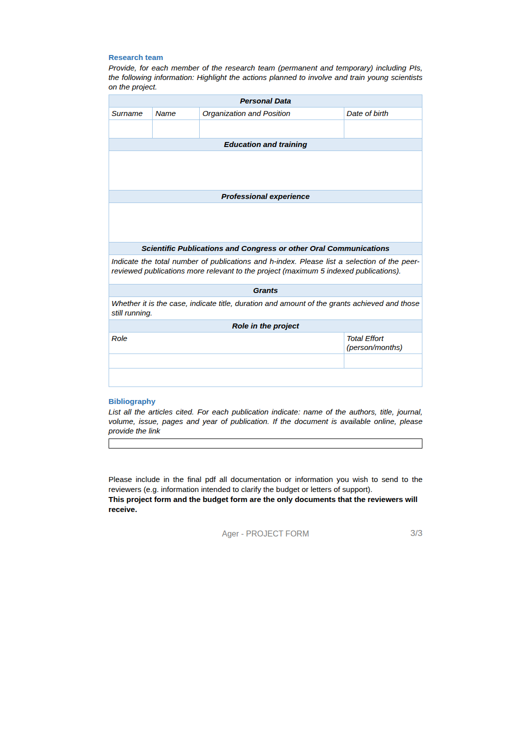Research team
Provide, for each member of the research team (permanent and temporary) including PIs, the following information: Highlight the actions planned to involve and train young scientists on the project.
| Personal Data |
| Surname | Name | Organization and Position | Date of birth |
| Education and training |
| Professional experience |
| Scientific Publications and Congress or other Oral Communications |
| Indicate the total number of publications and h-index. Please list a selection of the peer-reviewed publications more relevant to the project (maximum 5 indexed publications). |
| Grants |
| Whether it is the case, indicate title, duration and amount of the grants achieved and those still running. |
| Role in the project |
| Role | Total Effort (person/months) |
Bibliography
List all the articles cited. For each publication indicate: name of the authors, title, journal, volume, issue, pages and year of publication. If the document is available online, please provide the link
Please include in the final pdf all documentation or information you wish to send to the reviewers (e.g. information intended to clarify the budget or letters of support).
This project form and the budget form are the only documents that the reviewers will receive.
Ager - PROJECT FORM
3/3